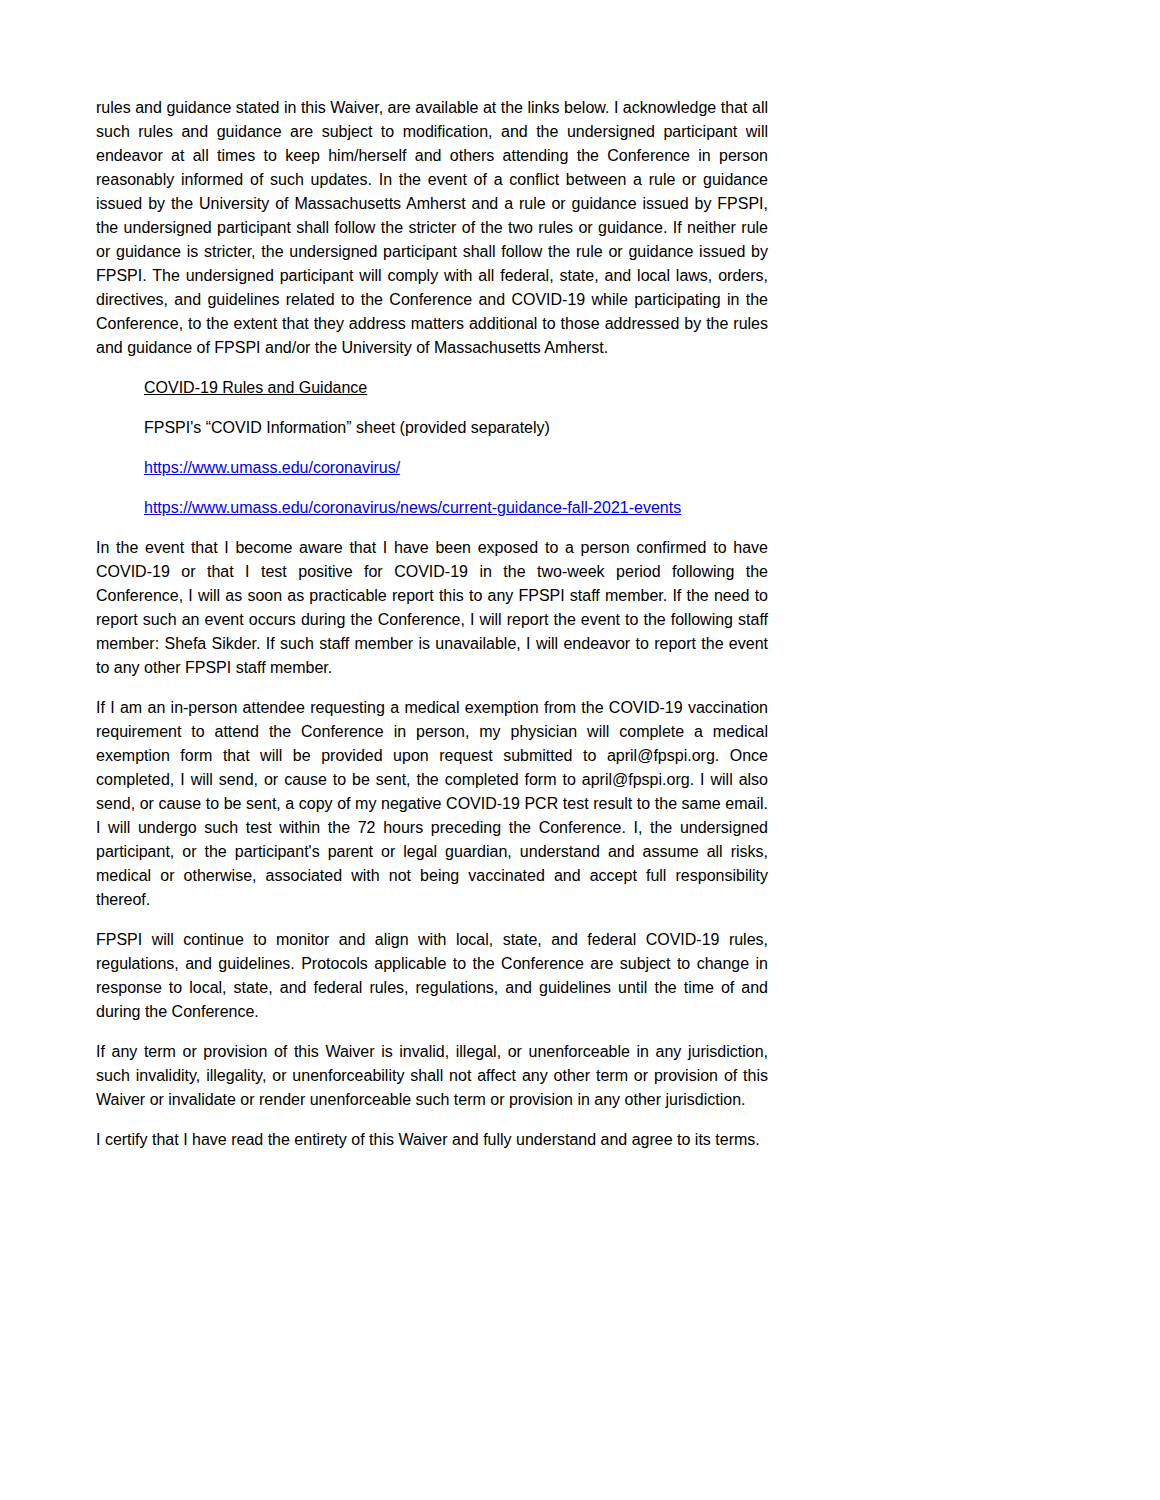rules and guidance stated in this Waiver, are available at the links below. I acknowledge that all such rules and guidance are subject to modification, and the undersigned participant will endeavor at all times to keep him/herself and others attending the Conference in person reasonably informed of such updates. In the event of a conflict between a rule or guidance issued by the University of Massachusetts Amherst and a rule or guidance issued by FPSPI, the undersigned participant shall follow the stricter of the two rules or guidance. If neither rule or guidance is stricter, the undersigned participant shall follow the rule or guidance issued by FPSPI. The undersigned participant will comply with all federal, state, and local laws, orders, directives, and guidelines related to the Conference and COVID-19 while participating in the Conference, to the extent that they address matters additional to those addressed by the rules and guidance of FPSPI and/or the University of Massachusetts Amherst.
COVID-19 Rules and Guidance
FPSPI's “COVID Information” sheet (provided separately)
https://www.umass.edu/coronavirus/
https://www.umass.edu/coronavirus/news/current-guidance-fall-2021-events
In the event that I become aware that I have been exposed to a person confirmed to have COVID-19 or that I test positive for COVID-19 in the two-week period following the Conference, I will as soon as practicable report this to any FPSPI staff member. If the need to report such an event occurs during the Conference, I will report the event to the following staff member: Shefa Sikder. If such staff member is unavailable, I will endeavor to report the event to any other FPSPI staff member.
If I am an in-person attendee requesting a medical exemption from the COVID-19 vaccination requirement to attend the Conference in person, my physician will complete a medical exemption form that will be provided upon request submitted to april@fpspi.org. Once completed, I will send, or cause to be sent, the completed form to april@fpspi.org. I will also send, or cause to be sent, a copy of my negative COVID-19 PCR test result to the same email. I will undergo such test within the 72 hours preceding the Conference. I, the undersigned participant, or the participant's parent or legal guardian, understand and assume all risks, medical or otherwise, associated with not being vaccinated and accept full responsibility thereof.
FPSPI will continue to monitor and align with local, state, and federal COVID-19 rules, regulations, and guidelines. Protocols applicable to the Conference are subject to change in response to local, state, and federal rules, regulations, and guidelines until the time of and during the Conference.
If any term or provision of this Waiver is invalid, illegal, or unenforceable in any jurisdiction, such invalidity, illegality, or unenforceability shall not affect any other term or provision of this Waiver or invalidate or render unenforceable such term or provision in any other jurisdiction.
I certify that I have read the entirety of this Waiver and fully understand and agree to its terms.